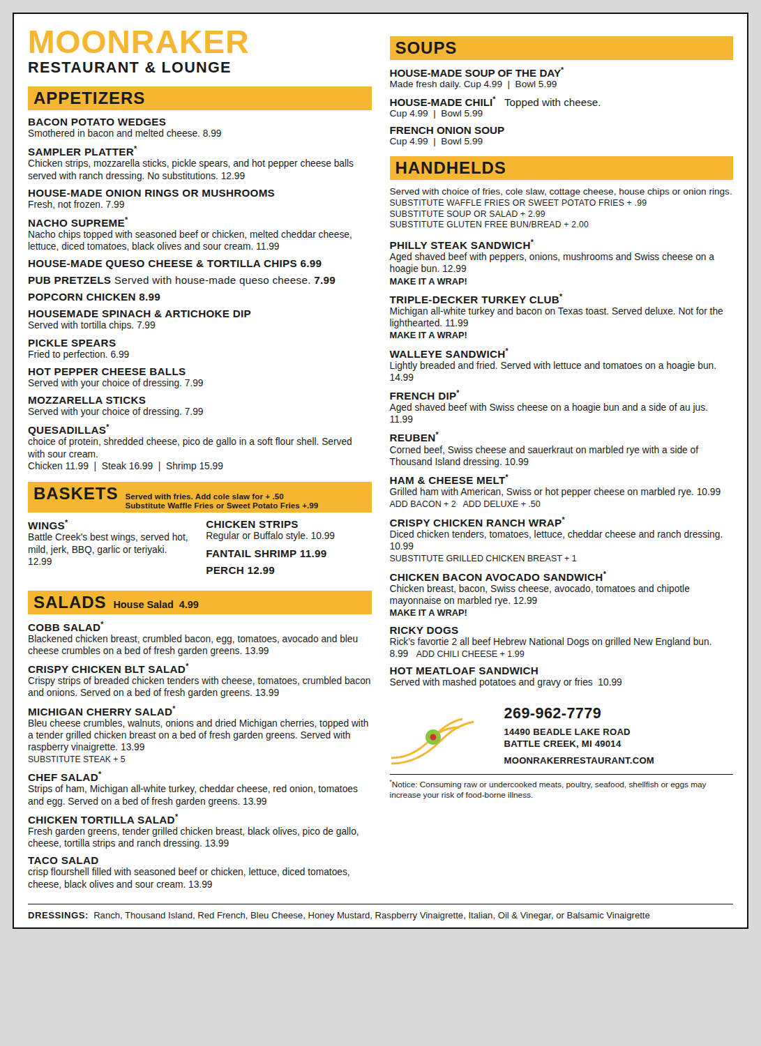MOONRAKER
RESTAURANT & LOUNGE
APPETIZERS
Bacon Potato Wedges
Smothered in bacon and melted cheese. 8.99
Sampler Platter*
Chicken strips, mozzarella sticks, pickle spears, and hot pepper cheese balls served with ranch dressing. No substitutions. 12.99
House-Made Onion Rings or Mushrooms
Fresh, not frozen. 7.99
Nacho Supreme*
Nacho chips topped with seasoned beef or chicken, melted cheddar cheese, lettuce, diced tomatoes, black olives and sour cream. 11.99
House-Made Queso Cheese & Tortilla Chips 6.99
Pub Pretzels Served with house-made queso cheese. 7.99
Popcorn Chicken 8.99
Housemade Spinach & Artichoke Dip
Served with tortilla chips. 7.99
Pickle Spears
Fried to perfection. 6.99
Hot Pepper Cheese Balls
Served with your choice of dressing. 7.99
Mozzarella Sticks
Served with your choice of dressing. 7.99
Quesadillas*
choice of protein, shredded cheese, pico de gallo in a soft flour shell. Served with sour cream.
Chicken 11.99 | Steak 16.99 | Shrimp 15.99
BASKETS Served with fries. Add cole slaw for + .50
Substitute Waffle Fries or Sweet Potato Fries +.99
Wings*
Battle Creek's best wings, served hot, mild, jerk, BBQ, garlic or teriyaki. 12.99
Chicken Strips
Regular or Buffalo style. 10.99
Fantail Shrimp 11.99
Perch 12.99
SALADS House Salad 4.99
Cobb Salad*
Blackened chicken breast, crumbled bacon, egg, tomatoes, avocado and bleu cheese crumbles on a bed of fresh garden greens. 13.99
Crispy Chicken BLT Salad*
Crispy strips of breaded chicken tenders with cheese, tomatoes, crumbled bacon and onions. Served on a bed of fresh garden greens. 13.99
Michigan Cherry Salad*
Bleu cheese crumbles, walnuts, onions and dried Michigan cherries, topped with a tender grilled chicken breast on a bed of fresh garden greens. Served with raspberry vinaigrette. 13.99
Substitute Steak + 5
Chef Salad*
Strips of ham, Michigan all-white turkey, cheddar cheese, red onion, tomatoes and egg. Served on a bed of fresh garden greens. 13.99
Chicken Tortilla Salad*
Fresh garden greens, tender grilled chicken breast, black olives, pico de gallo, cheese, tortilla strips and ranch dressing. 13.99
Taco Salad
crisp flourshell filled with seasoned beef or chicken, lettuce, diced tomatoes, cheese, black olives and sour cream. 13.99
SOUPS
House-Made Soup of the Day*
Made fresh daily. Cup 4.99 | Bowl 5.99
House-Made Chili* Topped with cheese.
Cup 4.99 | Bowl 5.99
French Onion Soup
Cup 4.99 | Bowl 5.99
HANDHELDS
Served with choice of fries, cole slaw, cottage cheese, house chips or onion rings. Substitute Waffle Fries or Sweet Potato Fries + .99 Substitute Soup or Salad + 2.99 Substitute Gluten Free Bun/Bread + 2.00
Philly Steak Sandwich*
Aged shaved beef with peppers, onions, mushrooms and Swiss cheese on a hoagie bun. 12.99
Make it a wrap!
Triple-Decker Turkey Club*
Michigan all-white turkey and bacon on Texas toast. Served deluxe. Not for the lighthearted. 11.99
Make it a wrap!
Walleye Sandwich*
Lightly breaded and fried. Served with lettuce and tomatoes on a hoagie bun. 14.99
French Dip*
Aged shaved beef with Swiss cheese on a hoagie bun and a side of au jus. 11.99
Reuben*
Corned beef, Swiss cheese and sauerkraut on marbled rye with a side of Thousand Island dressing. 10.99
Ham & Cheese Melt*
Grilled ham with American, Swiss or hot pepper cheese on marbled rye. 10.99 Add Bacon + 2 Add Deluxe + .50
Crispy Chicken Ranch Wrap*
Diced chicken tenders, tomatoes, lettuce, cheddar cheese and ranch dressing. 10.99
Substitute Grilled Chicken Breast + 1
Chicken Bacon Avocado Sandwich*
Chicken breast, bacon, Swiss cheese, avocado, tomatoes and chipotle mayonnaise on marbled rye. 12.99
Make it a wrap!
Ricky Dogs
Rick's favortie 2 all beef Hebrew National Dogs on grilled New England bun. 8.99 Add Chili Cheese + 1.99
Hot Meatloaf Sandwich
Served with mashed potatoes and gravy or fries 10.99
269-962-7779
14490 Beadle Lake Road
Battle Creek, MI 49014
moonrakerrestaurant.com
*Notice: Consuming raw or undercooked meats, poultry, seafood, shellfish or eggs may increase your risk of food-borne illness.
DRESSINGS: Ranch, Thousand Island, Red French, Bleu Cheese, Honey Mustard, Raspberry Vinaigrette, Italian, Oil & Vinegar, or Balsamic Vinaigrette